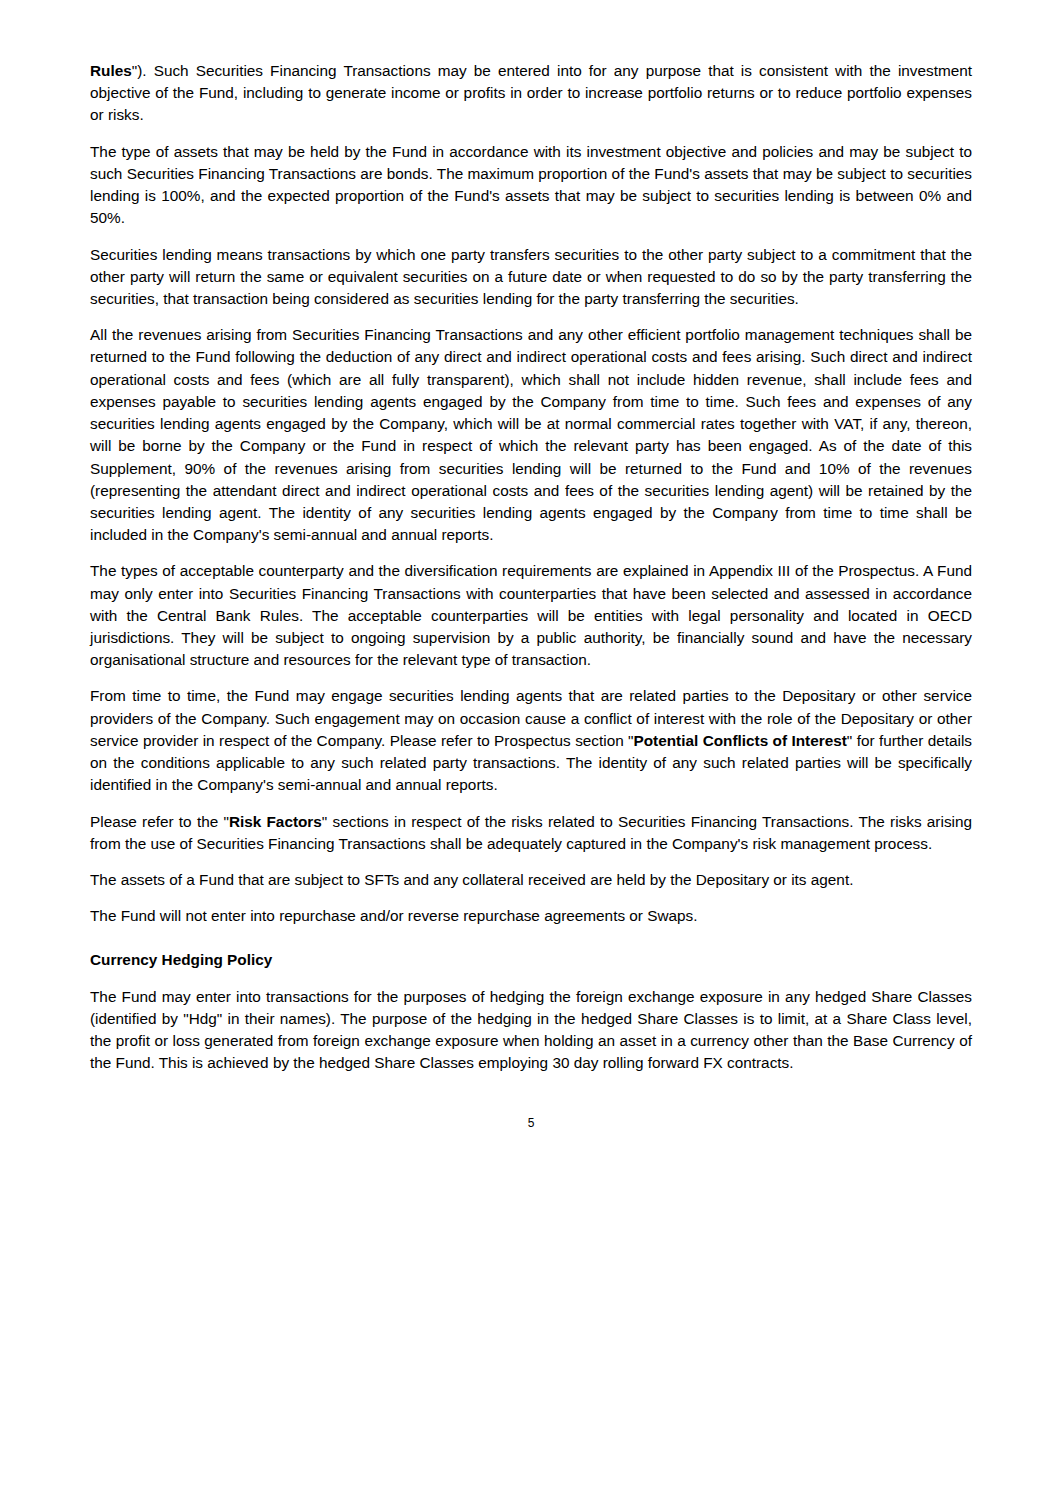Rules"). Such Securities Financing Transactions may be entered into for any purpose that is consistent with the investment objective of the Fund, including to generate income or profits in order to increase portfolio returns or to reduce portfolio expenses or risks.
The type of assets that may be held by the Fund in accordance with its investment objective and policies and may be subject to such Securities Financing Transactions are bonds. The maximum proportion of the Fund's assets that may be subject to securities lending is 100%, and the expected proportion of the Fund's assets that may be subject to securities lending is between 0% and 50%.
Securities lending means transactions by which one party transfers securities to the other party subject to a commitment that the other party will return the same or equivalent securities on a future date or when requested to do so by the party transferring the securities, that transaction being considered as securities lending for the party transferring the securities.
All the revenues arising from Securities Financing Transactions and any other efficient portfolio management techniques shall be returned to the Fund following the deduction of any direct and indirect operational costs and fees arising. Such direct and indirect operational costs and fees (which are all fully transparent), which shall not include hidden revenue, shall include fees and expenses payable to securities lending agents engaged by the Company from time to time. Such fees and expenses of any securities lending agents engaged by the Company, which will be at normal commercial rates together with VAT, if any, thereon, will be borne by the Company or the Fund in respect of which the relevant party has been engaged. As of the date of this Supplement, 90% of the revenues arising from securities lending will be returned to the Fund and 10% of the revenues (representing the attendant direct and indirect operational costs and fees of the securities lending agent) will be retained by the securities lending agent. The identity of any securities lending agents engaged by the Company from time to time shall be included in the Company's semi-annual and annual reports.
The types of acceptable counterparty and the diversification requirements are explained in Appendix III of the Prospectus. A Fund may only enter into Securities Financing Transactions with counterparties that have been selected and assessed in accordance with the Central Bank Rules. The acceptable counterparties will be entities with legal personality and located in OECD jurisdictions. They will be subject to ongoing supervision by a public authority, be financially sound and have the necessary organisational structure and resources for the relevant type of transaction.
From time to time, the Fund may engage securities lending agents that are related parties to the Depositary or other service providers of the Company. Such engagement may on occasion cause a conflict of interest with the role of the Depositary or other service provider in respect of the Company. Please refer to Prospectus section "Potential Conflicts of Interest" for further details on the conditions applicable to any such related party transactions. The identity of any such related parties will be specifically identified in the Company's semi-annual and annual reports.
Please refer to the "Risk Factors" sections in respect of the risks related to Securities Financing Transactions. The risks arising from the use of Securities Financing Transactions shall be adequately captured in the Company's risk management process.
The assets of a Fund that are subject to SFTs and any collateral received are held by the Depositary or its agent.
The Fund will not enter into repurchase and/or reverse repurchase agreements or Swaps.
Currency Hedging Policy
The Fund may enter into transactions for the purposes of hedging the foreign exchange exposure in any hedged Share Classes (identified by "Hdg" in their names). The purpose of the hedging in the hedged Share Classes is to limit, at a Share Class level, the profit or loss generated from foreign exchange exposure when holding an asset in a currency other than the Base Currency of the Fund. This is achieved by the hedged Share Classes employing 30 day rolling forward FX contracts.
5